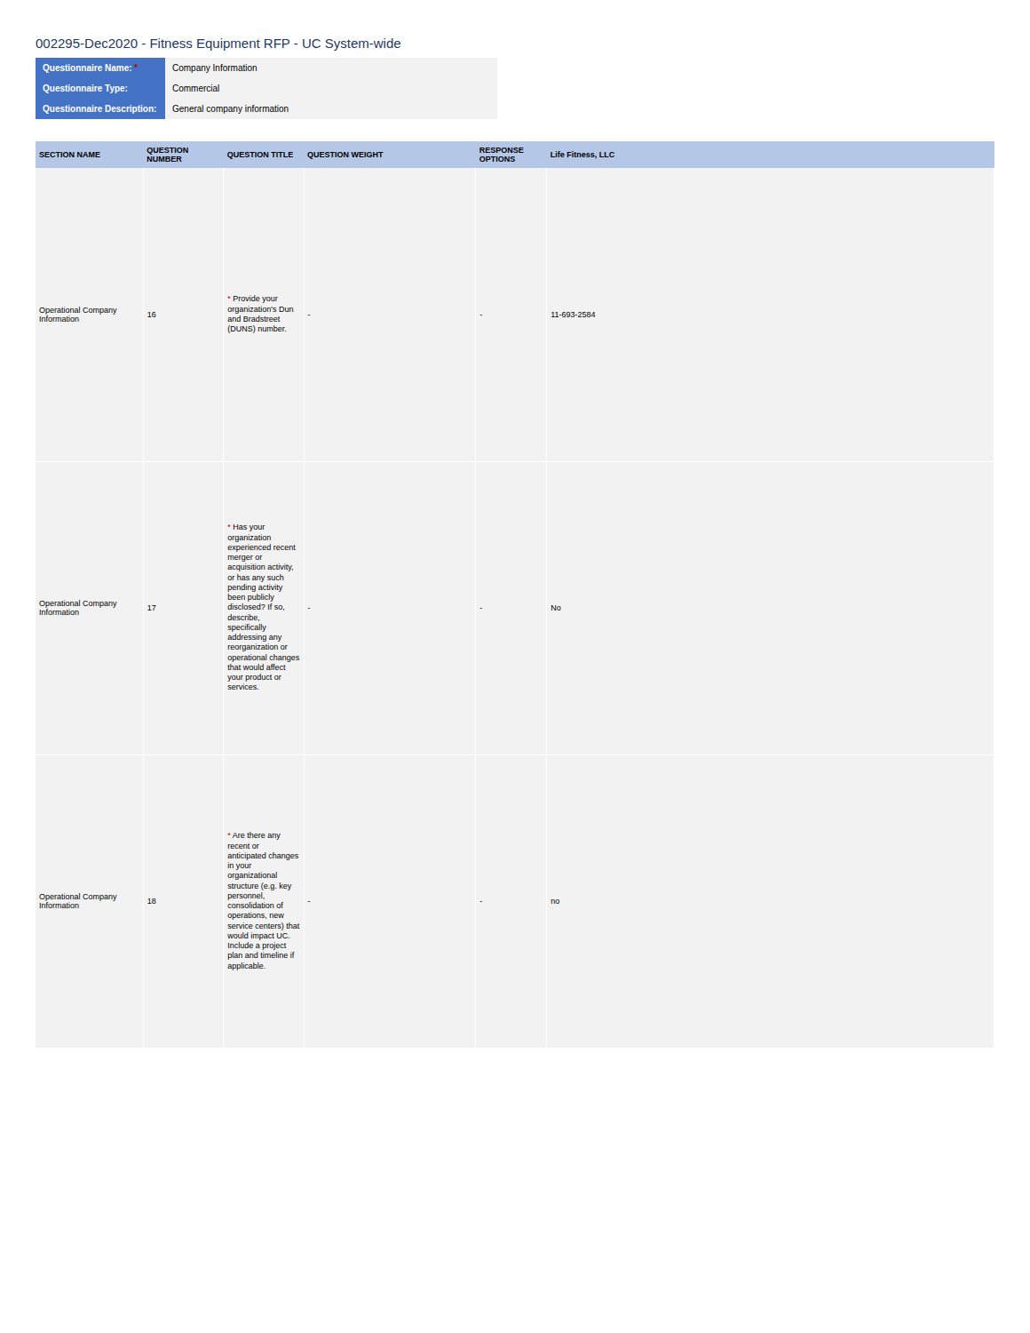002295-Dec2020 - Fitness Equipment RFP - UC System-wide
| Questionnaire Name: * | Company Information |
| Questionnaire Type: | Commercial |
| Questionnaire Description: | General company information |
| SECTION NAME | QUESTION NUMBER | QUESTION TITLE | QUESTION WEIGHT | RESPONSE OPTIONS | Life Fitness, LLC |
| --- | --- | --- | --- | --- | --- |
| Operational Company Information | 16 | * Provide your organization's Dun and Bradstreet (DUNS) number. | - | - | 11-693-2584 |
| Operational Company Information | 17 | * Has your organization experienced recent merger or acquisition activity, or has any such pending activity been publicly disclosed? If so, describe, specifically addressing any reorganization or operational changes that would affect your product or services. | - | - | No |
| Operational Company Information | 18 | * Are there any recent or anticipated changes in your organizational structure (e.g. key personnel, consolidation of operations, new service centers) that would impact UC. Include a project plan and timeline if applicable. | - | - | no |